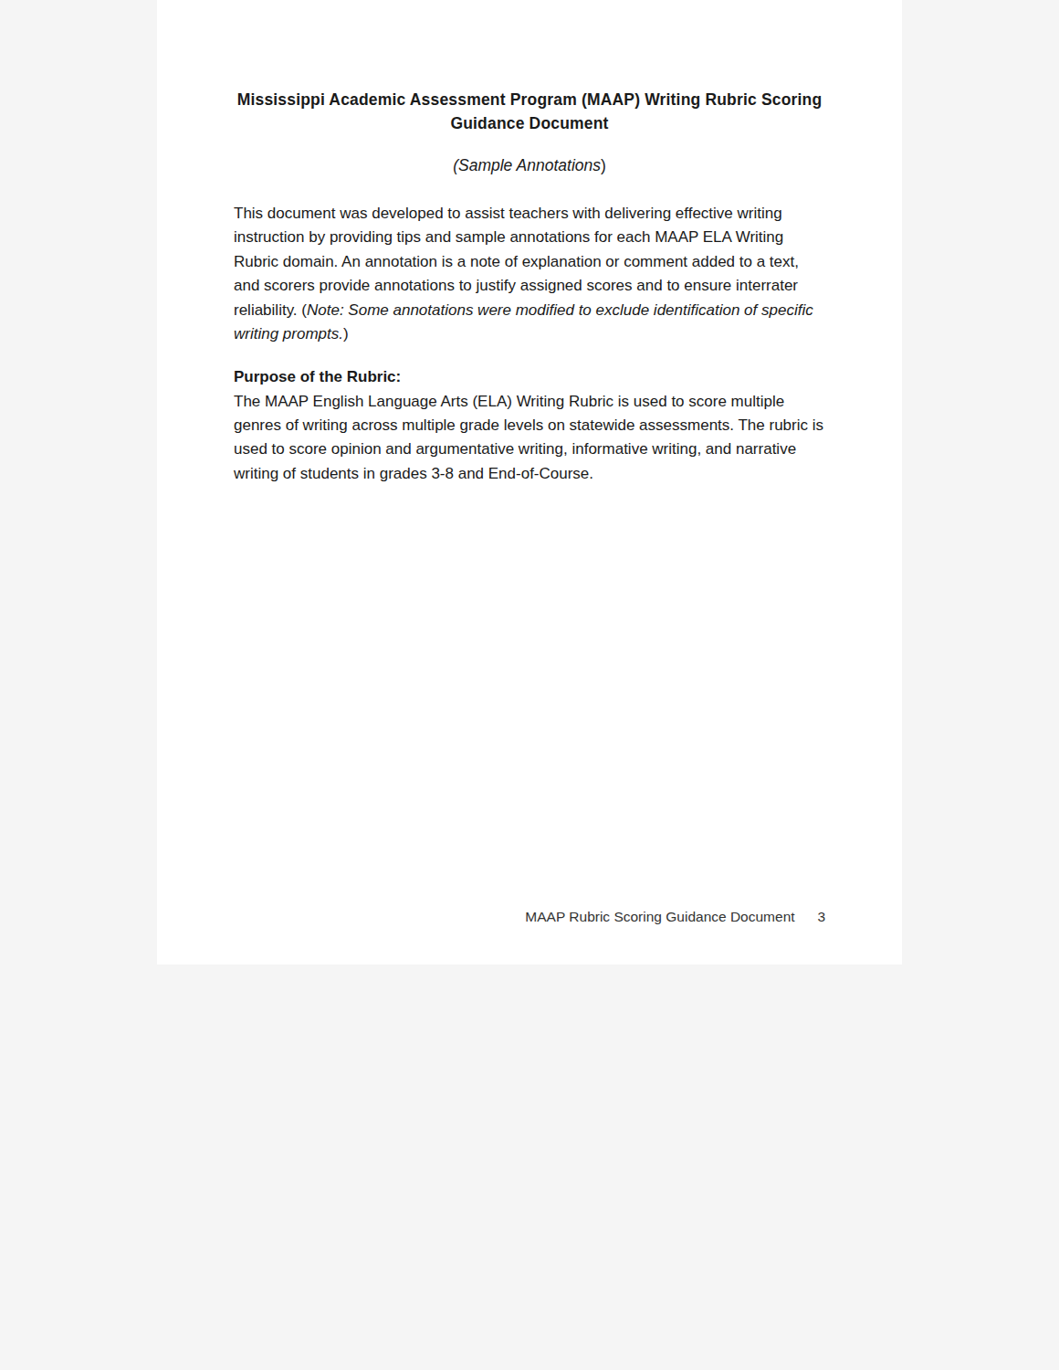Mississippi Academic Assessment Program (MAAP) Writing Rubric Scoring Guidance Document
(Sample Annotations)
This document was developed to assist teachers with delivering effective writing instruction by providing tips and sample annotations for each MAAP ELA Writing Rubric domain. An annotation is a note of explanation or comment added to a text, and scorers provide annotations to justify assigned scores and to ensure interrater reliability. (Note: Some annotations were modified to exclude identification of specific writing prompts.)
Purpose of the Rubric:
The MAAP English Language Arts (ELA) Writing Rubric is used to score multiple genres of writing across multiple grade levels on statewide assessments. The rubric is used to score opinion and argumentative writing, informative writing, and narrative writing of students in grades 3-8 and End-of-Course.
MAAP Rubric Scoring Guidance Document3